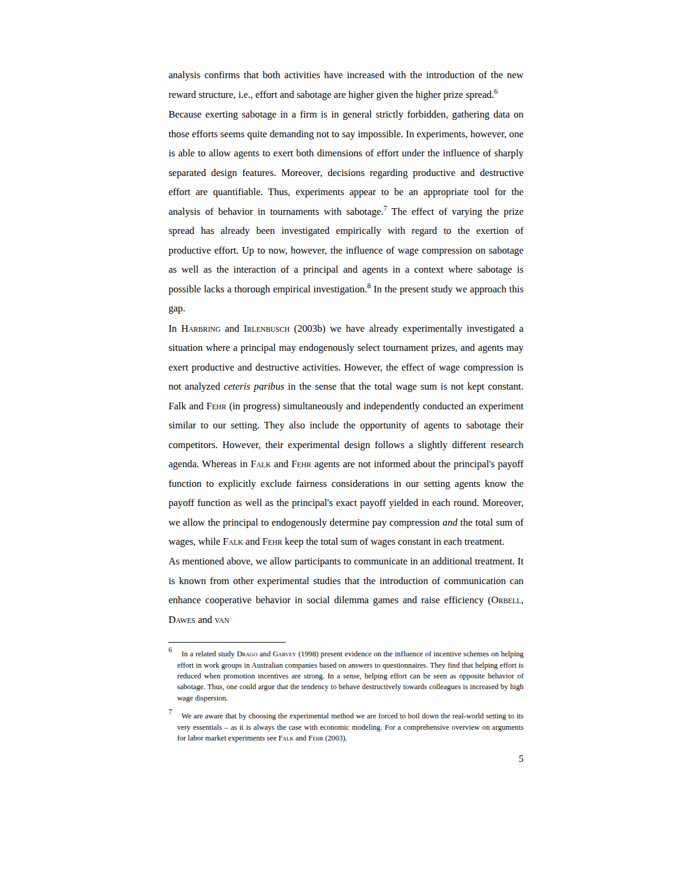analysis confirms that both activities have increased with the introduction of the new reward structure, i.e., effort and sabotage are higher given the higher prize spread.6
Because exerting sabotage in a firm is in general strictly forbidden, gathering data on those efforts seems quite demanding not to say impossible. In experiments, however, one is able to allow agents to exert both dimensions of effort under the influence of sharply separated design features. Moreover, decisions regarding productive and destructive effort are quantifiable. Thus, experiments appear to be an appropriate tool for the analysis of behavior in tournaments with sabotage.7 The effect of varying the prize spread has already been investigated empirically with regard to the exertion of productive effort. Up to now, however, the influence of wage compression on sabotage as well as the interaction of a principal and agents in a context where sabotage is possible lacks a thorough empirical investigation.8 In the present study we approach this gap.
In Harbring and Irlenbusch (2003b) we have already experimentally investigated a situation where a principal may endogenously select tournament prizes, and agents may exert productive and destructive activities. However, the effect of wage compression is not analyzed ceteris paribus in the sense that the total wage sum is not kept constant. Falk and Fehr (in progress) simultaneously and independently conducted an experiment similar to our setting. They also include the opportunity of agents to sabotage their competitors. However, their experimental design follows a slightly different research agenda. Whereas in Falk and Fehr agents are not informed about the principal's payoff function to explicitly exclude fairness considerations in our setting agents know the payoff function as well as the principal's exact payoff yielded in each round. Moreover, we allow the principal to endogenously determine pay compression and the total sum of wages, while Falk and Fehr keep the total sum of wages constant in each treatment.
As mentioned above, we allow participants to communicate in an additional treatment. It is known from other experimental studies that the introduction of communication can enhance cooperative behavior in social dilemma games and raise efficiency (Orbell, Dawes and van
6 In a related study Drago and Garvey (1998) present evidence on the influence of incentive schemes on helping effort in work groups in Australian companies based on answers to questionnaires. They find that helping effort is reduced when promotion incentives are strong. In a sense, helping effort can be seen as opposite behavior of sabotage. Thus, one could argue that the tendency to behave destructively towards colleagues is increased by high wage dispersion.
7 We are aware that by choosing the experimental method we are forced to boil down the real-world setting to its very essentials – as it is always the case with economic modeling. For a comprehensive overview on arguments for labor market experiments see Falk and Fehr (2003).
5